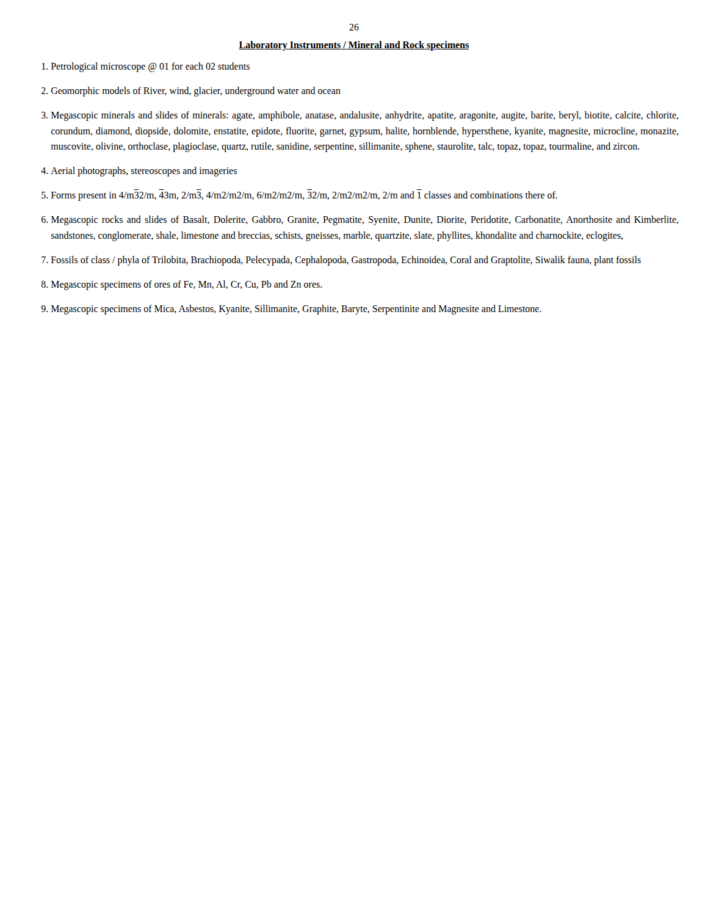26
Laboratory Instruments / Mineral and Rock specimens
Petrological microscope @ 01 for each 02 students
Geomorphic models of River, wind, glacier, underground water and ocean
Megascopic minerals and slides of minerals: agate, amphibole, anatase, andalusite, anhydrite, apatite, aragonite, augite, barite, beryl, biotite, calcite, chlorite, corundum, diamond, diopside, dolomite, enstatite, epidote, fluorite, garnet, gypsum, halite, hornblende, hypersthene, kyanite, magnesite, microcline, monazite, muscovite, olivine, orthoclase, plagioclase, quartz, rutile, sanidine, serpentine, sillimanite, sphene, staurolite, talc, topaz, topaz, tourmaline, and zircon.
Aerial photographs, stereoscopes and imageries
Forms present in 4/m32/m, 43m, 2/m3, 4/m2/m2/m, 6/m2/m2/m, 32/m, 2/m2/m2/m, 2/m and 1 classes and combinations there of.
Megascopic rocks and slides of Basalt, Dolerite, Gabbro, Granite, Pegmatite, Syenite, Dunite, Diorite, Peridotite, Carbonatite, Anorthosite and Kimberlite, sandstones, conglomerate, shale, limestone and breccias, schists, gneisses, marble, quartzite, slate, phyllites, khondalite and charnockite, eclogites,
Fossils of class / phyla of Trilobita, Brachiopoda, Pelecypada, Cephalopoda, Gastropoda, Echinoidea, Coral and Graptolite, Siwalik fauna, plant fossils
Megascopic specimens of ores of Fe, Mn, Al, Cr, Cu, Pb and Zn ores.
Megascopic specimens of Mica, Asbestos, Kyanite, Sillimanite, Graphite, Baryte, Serpentinite and Magnesite and Limestone.